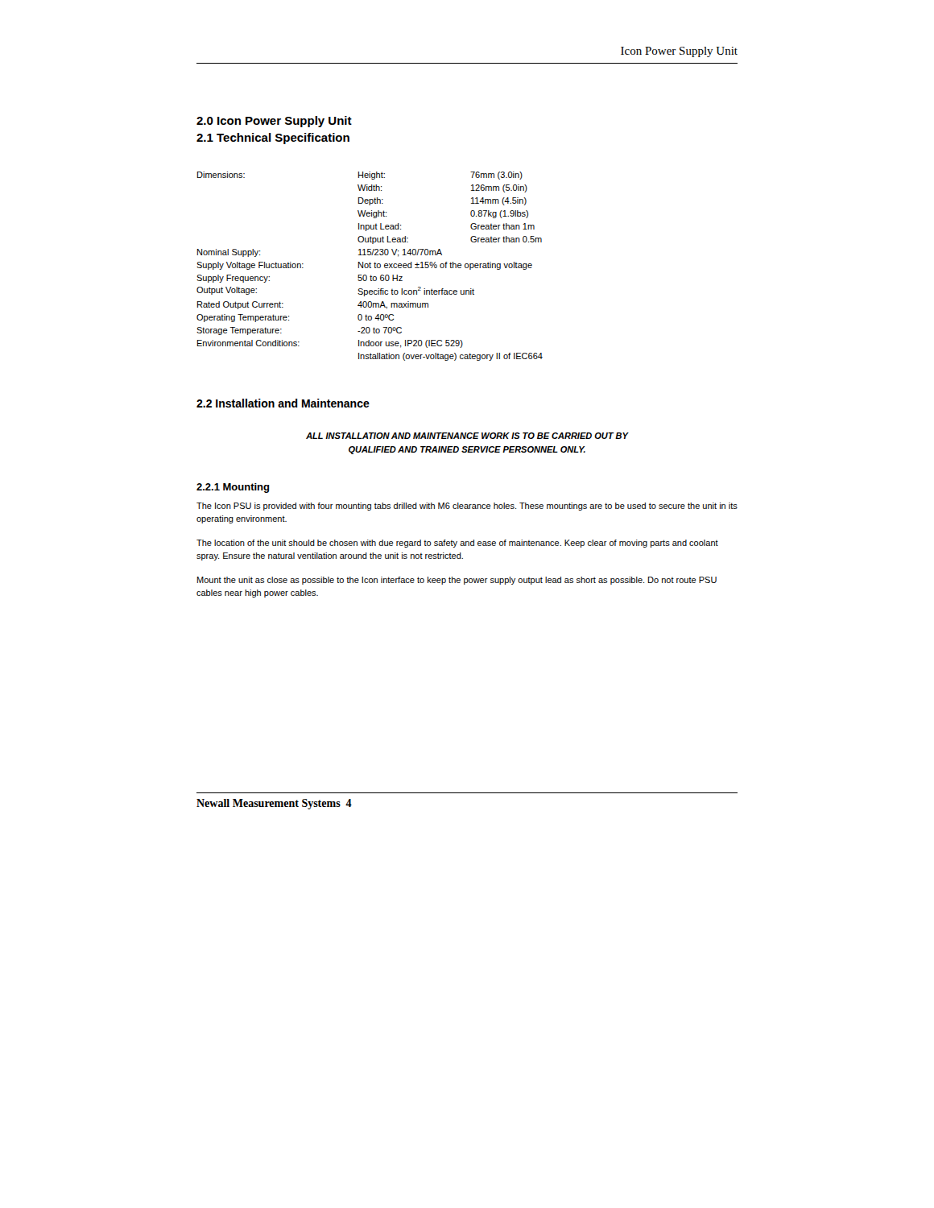Icon Power Supply Unit
2.0 Icon Power Supply Unit
2.1 Technical Specification
| Dimensions: | Height: | 76mm (3.0in) |
| | Width: | 126mm (5.0in) |
| | Depth: | 114mm (4.5in) |
| | Weight: | 0.87kg (1.9lbs) |
| | Input Lead: | Greater than 1m |
| | Output Lead: | Greater than 0.5m |
| Nominal Supply: | 115/230 V; 140/70mA |
| Supply Voltage Fluctuation: | Not to exceed ±15% of the operating voltage |
| Supply Frequency: | 50 to 60 Hz |
| Output Voltage: | Specific to Icon 2 interface unit |
| Rated Output Current: | 400mA, maximum |
| Operating Temperature: | 0 to 40ºC |
| Storage Temperature: | -20 to 70ºC |
| Environmental Conditions: | Indoor use, IP20 (IEC 529) Installation (over-voltage) category II of IEC664 |
2.2 Installation and Maintenance
ALL INSTALLATION AND MAINTENANCE WORK IS TO BE CARRIED OUT BY
QUALIFIED AND TRAINED SERVICE PERSONNEL ONLY.
2.2.1 Mounting
The Icon PSU is provided with four mounting tabs drilled with M6 clearance holes. These mountings are to be used to secure the unit in its operating environment.
The location of the unit should be chosen with due regard to safety and ease of maintenance. Keep clear of moving parts and coolant spray. Ensure the natural ventilation around the unit is not restricted.
Mount the unit as close as possible to the Icon interface to keep the power supply output lead as short as possible. Do not route PSU cables near high power cables.
Newall Measurement Systems 4